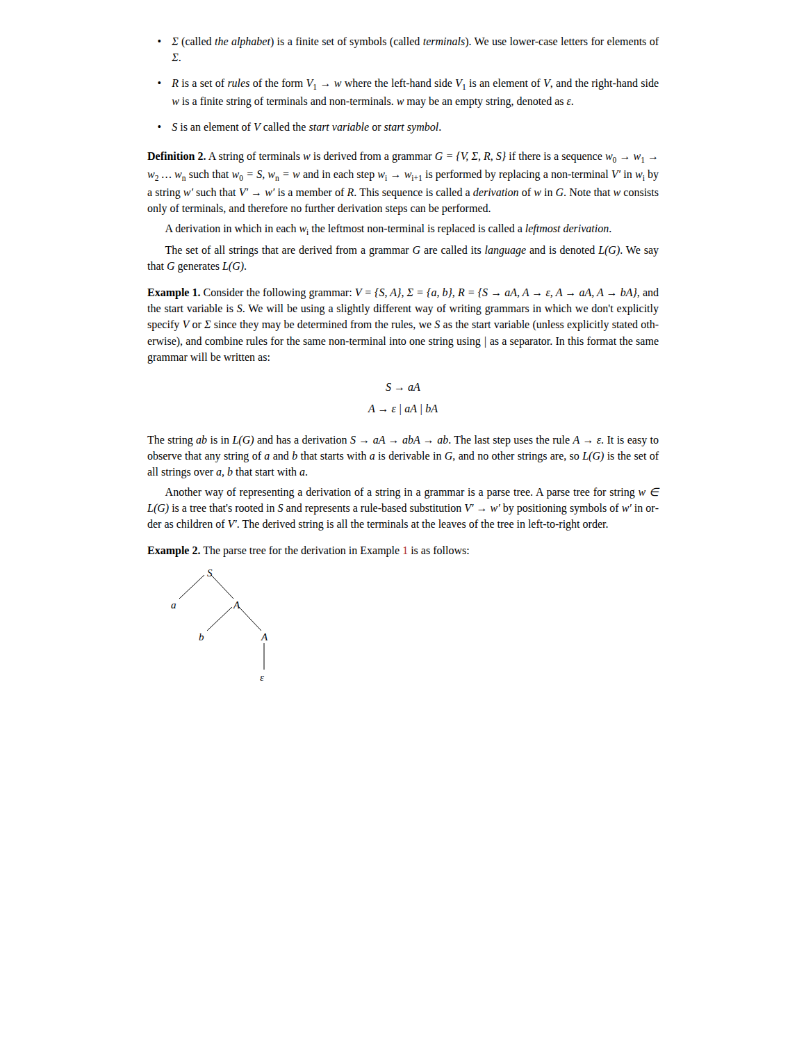Σ (called the alphabet) is a finite set of symbols (called terminals). We use lower-case letters for elements of Σ.
R is a set of rules of the form V1 → w where the left-hand side V1 is an element of V, and the right-hand side w is a finite string of terminals and non-terminals. w may be an empty string, denoted as ε.
S is an element of V called the start variable or start symbol.
Definition 2. A string of terminals w is derived from a grammar G = {V, Σ, R, S} if there is a sequence w0 → w1 → w2 … wn such that w0 = S, wn = w and in each step wi → wi+1 is performed by replacing a non-terminal V′ in wi by a string w′ such that V′ → w′ is a member of R. This sequence is called a derivation of w in G. Note that w consists only of terminals, and therefore no further derivation steps can be performed.
A derivation in which in each wi the leftmost non-terminal is replaced is called a leftmost derivation.
The set of all strings that are derived from a grammar G are called its language and is denoted L(G). We say that G generates L(G).
Example 1. Consider the following grammar: V = {S, A}, Σ = {a, b}, R = {S → aA, A → ε, A → aA, A → bA}, and the start variable is S. We will be using a slightly different way of writing grammars in which we don't explicitly specify V or Σ since they may be determined from the rules, we S as the start variable (unless explicitly stated otherwise), and combine rules for the same non-terminal into one string using | as a separator. In this format the same grammar will be written as:
S → aA
A → ε | aA | bA
The string ab is in L(G) and has a derivation S → aA → abA → ab. The last step uses the rule A → ε. It is easy to observe that any string of a and b that starts with a is derivable in G, and no other strings are, so L(G) is the set of all strings over a, b that start with a.
Another way of representing a derivation of a string in a grammar is a parse tree. A parse tree for string w ∈ L(G) is a tree that's rooted in S and represents a rule-based substitution V′ → w′ by positioning symbols of w′ in order as children of V′. The derived string is all the terminals at the leaves of the tree in left-to-right order.
Example 2. The parse tree for the derivation in Example 1 is as follows:
S a A b A ε